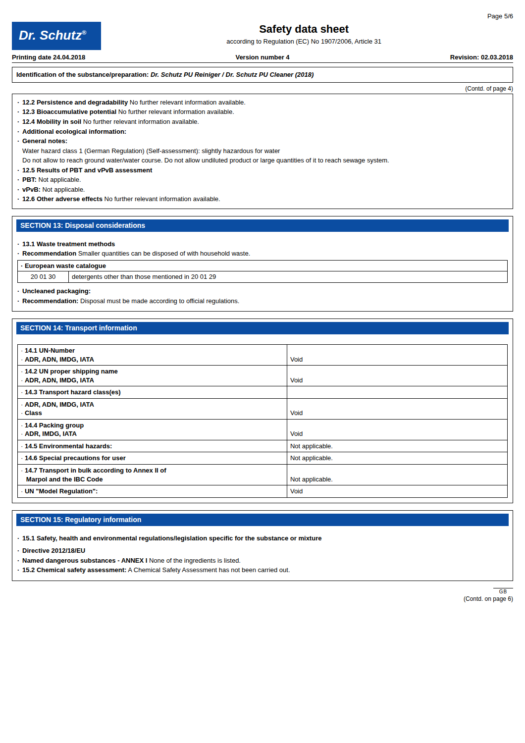Page 5/6
Dr. Schutz®
Safety data sheet
according to Regulation (EC) No 1907/2006, Article 31
Printing date 24.04.2018 Version number 4 Revision: 02.03.2018
Identification of the substance/preparation: Dr. Schutz PU Reiniger / Dr. Schutz PU Cleaner (2018)
(Contd. of page 4)
12.2 Persistence and degradability No further relevant information available.
12.3 Bioaccumulative potential No further relevant information available.
12.4 Mobility in soil No further relevant information available.
Additional ecological information:
General notes:
Water hazard class 1 (German Regulation) (Self-assessment): slightly hazardous for water
Do not allow to reach ground water/water course. Do not allow undiluted product or large quantities of it to reach sewage system.
12.5 Results of PBT and vPvB assessment
PBT: Not applicable.
vPvB: Not applicable.
12.6 Other adverse effects No further relevant information available.
SECTION 13: Disposal considerations
13.1 Waste treatment methods
Recommendation Smaller quantities can be disposed of with household waste.
| · European waste catalogue |
| 20 01 30 | detergents other than those mentioned in 20 01 29 |
Uncleaned packaging:
Recommendation: Disposal must be made according to official regulations.
SECTION 14: Transport information
| · 14.1 UN-Number · ADR, ADN, IMDG, IATA | Void |
| · 14.2 UN proper shipping name · ADR, ADN, IMDG, IATA | Void |
| · 14.3 Transport hazard class(es) | |
| · ADR, ADN, IMDG, IATA · Class | Void |
| · 14.4 Packing group · ADR, IMDG, IATA | Void |
| · 14.5 Environmental hazards: | Not applicable. |
| · 14.6 Special precautions for user | Not applicable. |
| · 14.7 Transport in bulk according to Annex II of Marpol and the IBC Code | Not applicable. |
| · UN "Model Regulation": | Void |
SECTION 15: Regulatory information
15.1 Safety, health and environmental regulations/legislation specific for the substance or mixture
Directive 2012/18/EU
Named dangerous substances - ANNEX I None of the ingredients is listed.
15.2 Chemical safety assessment: A Chemical Safety Assessment has not been carried out.
GB (Contd. on page 6)